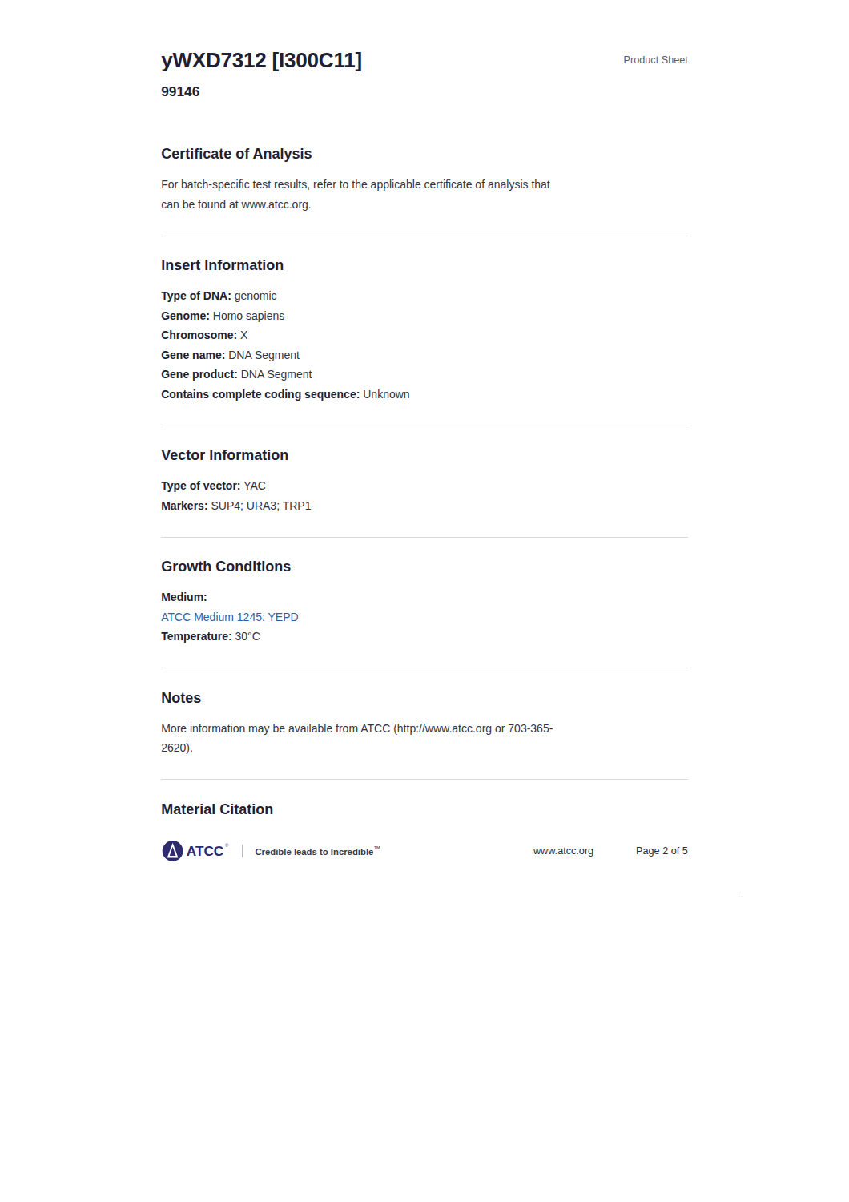yWXD7312 [I300C11]
99146
Product Sheet
Certificate of Analysis
For batch-specific test results, refer to the applicable certificate of analysis that can be found at www.atcc.org.
Insert Information
Type of DNA: genomic
Genome: Homo sapiens
Chromosome: X
Gene name: DNA Segment
Gene product: DNA Segment
Contains complete coding sequence: Unknown
Vector Information
Type of vector: YAC
Markers: SUP4; URA3; TRP1
Growth Conditions
Medium:
ATCC Medium 1245: YEPD
Temperature: 30°C
Notes
More information may be available from ATCC (http://www.atcc.org or 703-365-2620).
Material Citation
ATCC ®
Credible leads to Incredible™
www.atcc.org Page 2 of 5